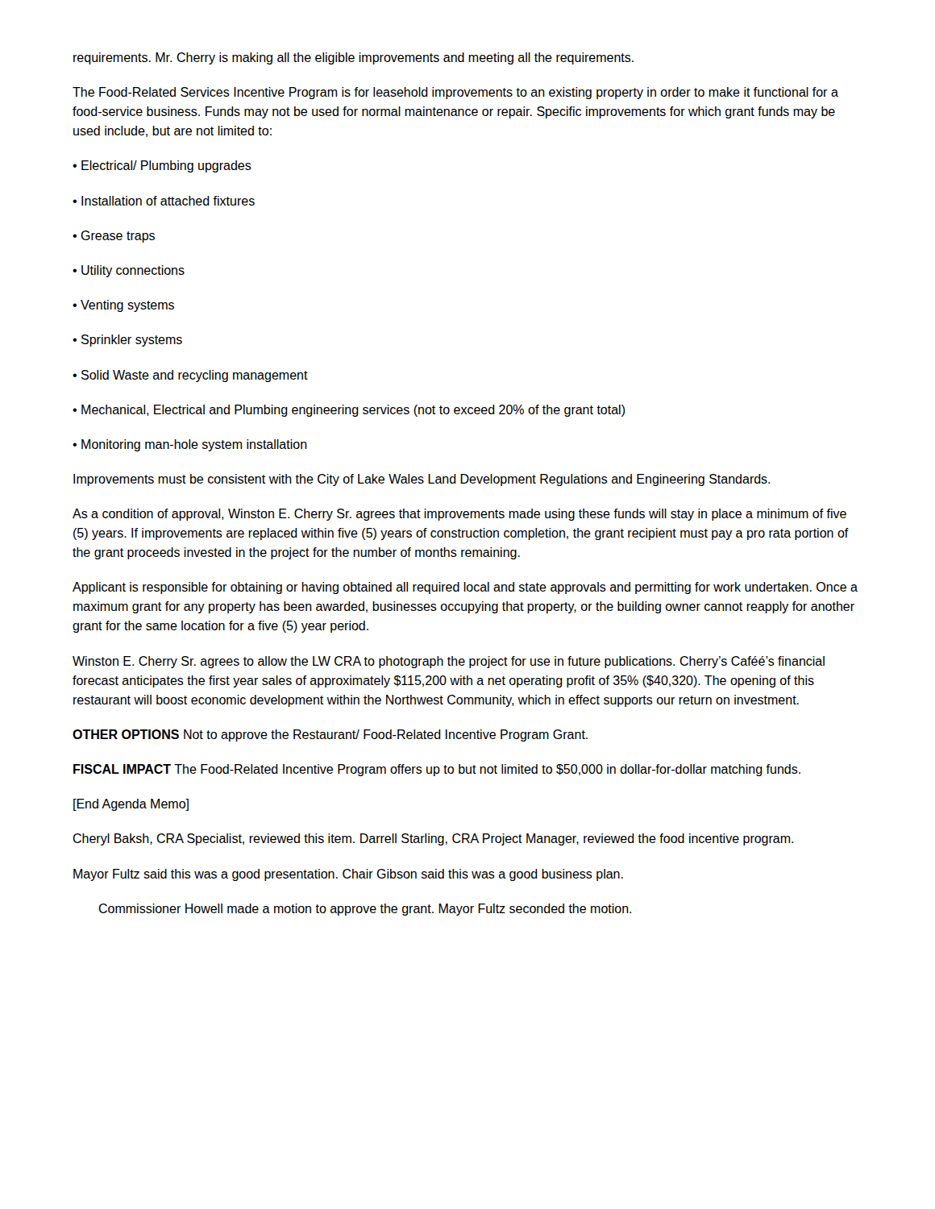requirements. Mr. Cherry is making all the eligible improvements and meeting all the requirements.
The Food-Related Services Incentive Program is for leasehold improvements to an existing property in order to make it functional for a food-service business. Funds may not be used for normal maintenance or repair. Specific improvements for which grant funds may be used include, but are not limited to:
Electrical/ Plumbing upgrades
Installation of attached fixtures
Grease traps
Utility connections
Venting systems
Sprinkler systems
Solid Waste and recycling management
Mechanical, Electrical and Plumbing engineering services (not to exceed 20% of the grant total)
Monitoring man-hole system installation
Improvements must be consistent with the City of Lake Wales Land Development Regulations and Engineering Standards.
As a condition of approval, Winston E. Cherry Sr. agrees that improvements made using these funds will stay in place a minimum of five (5) years. If improvements are replaced within five (5) years of construction completion, the grant recipient must pay a pro rata portion of the grant proceeds invested in the project for the number of months remaining.
Applicant is responsible for obtaining or having obtained all required local and state approvals and permitting for work undertaken. Once a maximum grant for any property has been awarded, businesses occupying that property, or the building owner cannot reapply for another grant for the same location for a five (5) year period.
Winston E. Cherry Sr. agrees to allow the LW CRA to photograph the project for use in future publications. Cherry’s Caféé’s financial forecast anticipates the first year sales of approximately $115,200 with a net operating profit of 35% ($40,320). The opening of this restaurant will boost economic development within the Northwest Community, which in effect supports our return on investment.
OTHER OPTIONS Not to approve the Restaurant/ Food-Related Incentive Program Grant.
FISCAL IMPACT The Food-Related Incentive Program offers up to but not limited to $50,000 in dollar-for-dollar matching funds.
[End Agenda Memo]
Cheryl Baksh, CRA Specialist, reviewed this item. Darrell Starling, CRA Project Manager, reviewed the food incentive program.
Mayor Fultz said this was a good presentation. Chair Gibson said this was a good business plan.
Commissioner Howell made a motion to approve the grant. Mayor Fultz seconded the motion.